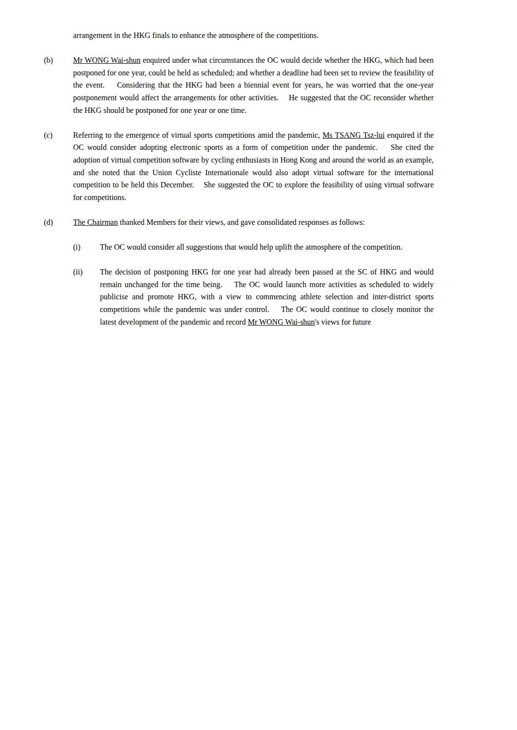arrangement in the HKG finals to enhance the atmosphere of the competitions.
(b)
Mr WONG Wai-shun enquired under what circumstances the OC would decide whether the HKG, which had been postponed for one year, could be held as scheduled; and whether a deadline had been set to review the feasibility of the event. Considering that the HKG had been a biennial event for years, he was worried that the one-year postponement would affect the arrangements for other activities. He suggested that the OC reconsider whether the HKG should be postponed for one year or one time.
(c)
Referring to the emergence of virtual sports competitions amid the pandemic, Ms TSANG Tsz-lui enquired if the OC would consider adopting electronic sports as a form of competition under the pandemic. She cited the adoption of virtual competition software by cycling enthusiasts in Hong Kong and around the world as an example, and she noted that the Union Cycliste Internationale would also adopt virtual software for the international competition to be held this December. She suggested the OC to explore the feasibility of using virtual software for competitions.
(d)
The Chairman thanked Members for their views, and gave consolidated responses as follows:
(i)
The OC would consider all suggestions that would help uplift the atmosphere of the competition.
(ii)
The decision of postponing HKG for one year had already been passed at the SC of HKG and would remain unchanged for the time being. The OC would launch more activities as scheduled to widely publicise and promote HKG, with a view to commencing athlete selection and inter-district sports competitions while the pandemic was under control. The OC would continue to closely monitor the latest development of the pandemic and record Mr WONG Wai-shun's views for future